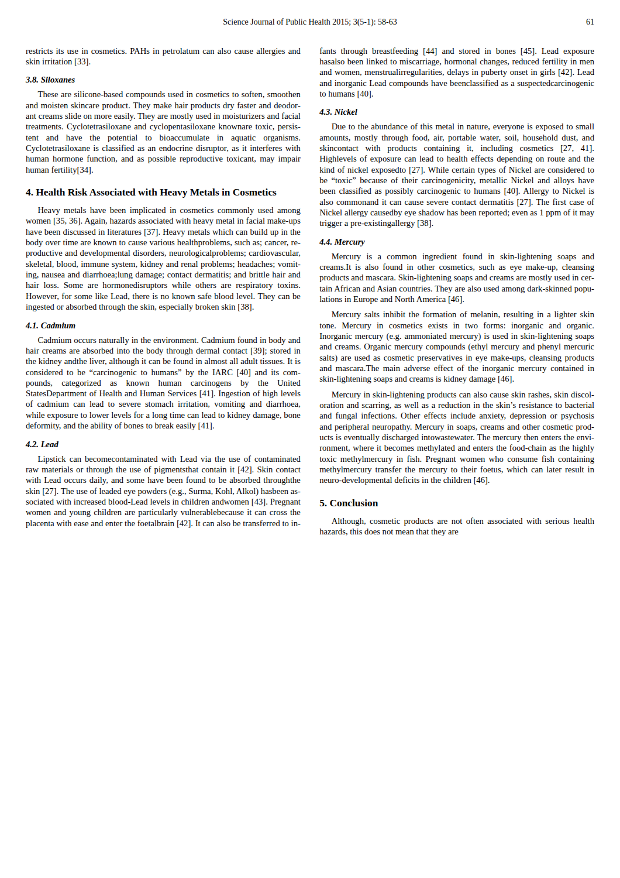Science Journal of Public Health 2015; 3(5-1): 58-63 61
restricts its use in cosmetics. PAHs in petrolatum can also cause allergies and skin irritation [33].
3.8. Siloxanes
These are silicone-based compounds used in cosmetics to soften, smoothen and moisten skincare product. They make hair products dry faster and deodorant creams slide on more easily. They are mostly used in moisturizers and facial treatments. Cyclotetrasiloxane and cyclopentasiloxane knownare toxic, persistent and have the potential to bioaccumulate in aquatic organisms. Cyclotetrasiloxane is classified as an endocrine disruptor, as it interferes with human hormone function, and as possible reproductive toxicant, may impair human fertility[34].
4. Health Risk Associated with Heavy Metals in Cosmetics
Heavy metals have been implicated in cosmetics commonly used among women [35, 36]. Again, hazards associated with heavy metal in facial make-ups have been discussed in literatures [37]. Heavy metals which can build up in the body over time are known to cause various healthproblems, such as; cancer, reproductive and developmental disorders, neurologicalproblems; cardiovascular, skeletal, blood, immune system, kidney and renal problems; headaches; vomiting, nausea and diarrhoea;lung damage; contact dermatitis; and brittle hair and hair loss. Some are hormonedisruptors while others are respiratory toxins. However, for some like Lead, there is no known safe blood level. They can be ingested or absorbed through the skin, especially broken skin [38].
4.1. Cadmium
Cadmium occurs naturally in the environment. Cadmium found in body and hair creams are absorbed into the body through dermal contact [39]; stored in the kidney andthe liver, although it can be found in almost all adult tissues. It is considered to be “carcinogenic to humans” by the IARC [40] and its compounds, categorized as known human carcinogens by the United StatesDepartment of Health and Human Services [41]. Ingestion of high levels of cadmium can lead to severe stomach irritation, vomiting and diarrhoea, while exposure to lower levels for a long time can lead to kidney damage, bone deformity, and the ability of bones to break easily [41].
4.2. Lead
Lipstick can becomecontaminated with Lead via the use of contaminated raw materials or through the use of pigmentsthat contain it [42]. Skin contact with Lead occurs daily, and some have been found to be absorbed throughthe skin [27]. The use of leaded eye powders (e.g., Surma, Kohl, Alkol) hasbeen associated with increased blood-Lead levels in children andwomen [43]. Pregnant women and young children are particularly vulnerablebecause it can cross the placenta with ease and enter the foetalbrain [42]. It can also be transferred to infants through breastfeeding [44] and stored in bones [45]. Lead exposure hasalso been linked to miscarriage, hormonal changes, reduced fertility in men and women, menstrualirregularities, delays in puberty onset in girls [42]. Lead and inorganic Lead compounds have beenclassified as a suspectedcarcinogenic to humans [40].
4.3. Nickel
Due to the abundance of this metal in nature, everyone is exposed to small amounts, mostly through food, air, portable water, soil, household dust, and skincontact with products containing it, including cosmetics [27, 41]. Highlevels of exposure can lead to health effects depending on route and the kind of nickel exposedto [27]. While certain types of Nickel are considered to be “toxic” because of their carcinogenicity, metallic Nickel and alloys have been classified as possibly carcinogenic to humans [40]. Allergy to Nickel is also commonand it can cause severe contact dermatitis [27]. The first case of Nickel allergy causedby eye shadow has been reported; even as 1 ppm of it may trigger a pre-existingallergy [38].
4.4. Mercury
Mercury is a common ingredient found in skin-lightening soaps and creams.It is also found in other cosmetics, such as eye make-up, cleansing products and mascara. Skin-lightening soaps and creams are mostly used in certain African and Asian countries. They are also used among dark-skinned populations in Europe and North America [46].
Mercury salts inhibit the formation of melanin, resulting in a lighter skin tone. Mercury in cosmetics exists in two forms: inorganic and organic. Inorganic mercury (e.g. ammoniated mercury) is used in skin-lightening soaps and creams. Organic mercury compounds (ethyl mercury and phenyl mercuric salts) are used as cosmetic preservatives in eye make-ups, cleansing products and mascara.The main adverse effect of the inorganic mercury contained in skin-lightening soaps and creams is kidney damage [46].
Mercury in skin-lightening products can also cause skin rashes, skin discoloration and scarring, as well as a reduction in the skin’s resistance to bacterial and fungal infections. Other effects include anxiety, depression or psychosis and peripheral neuropathy. Mercury in soaps, creams and other cosmetic products is eventually discharged intowastewater. The mercury then enters the environment, where it becomes methylated and enters the food-chain as the highly toxic methylmercury in fish. Pregnant women who consume fish containing methylmercury transfer the mercury to their foetus, which can later result in neuro-developmental deficits in the children [46].
5. Conclusion
Although, cosmetic products are not often associated with serious health hazards, this does not mean that they are